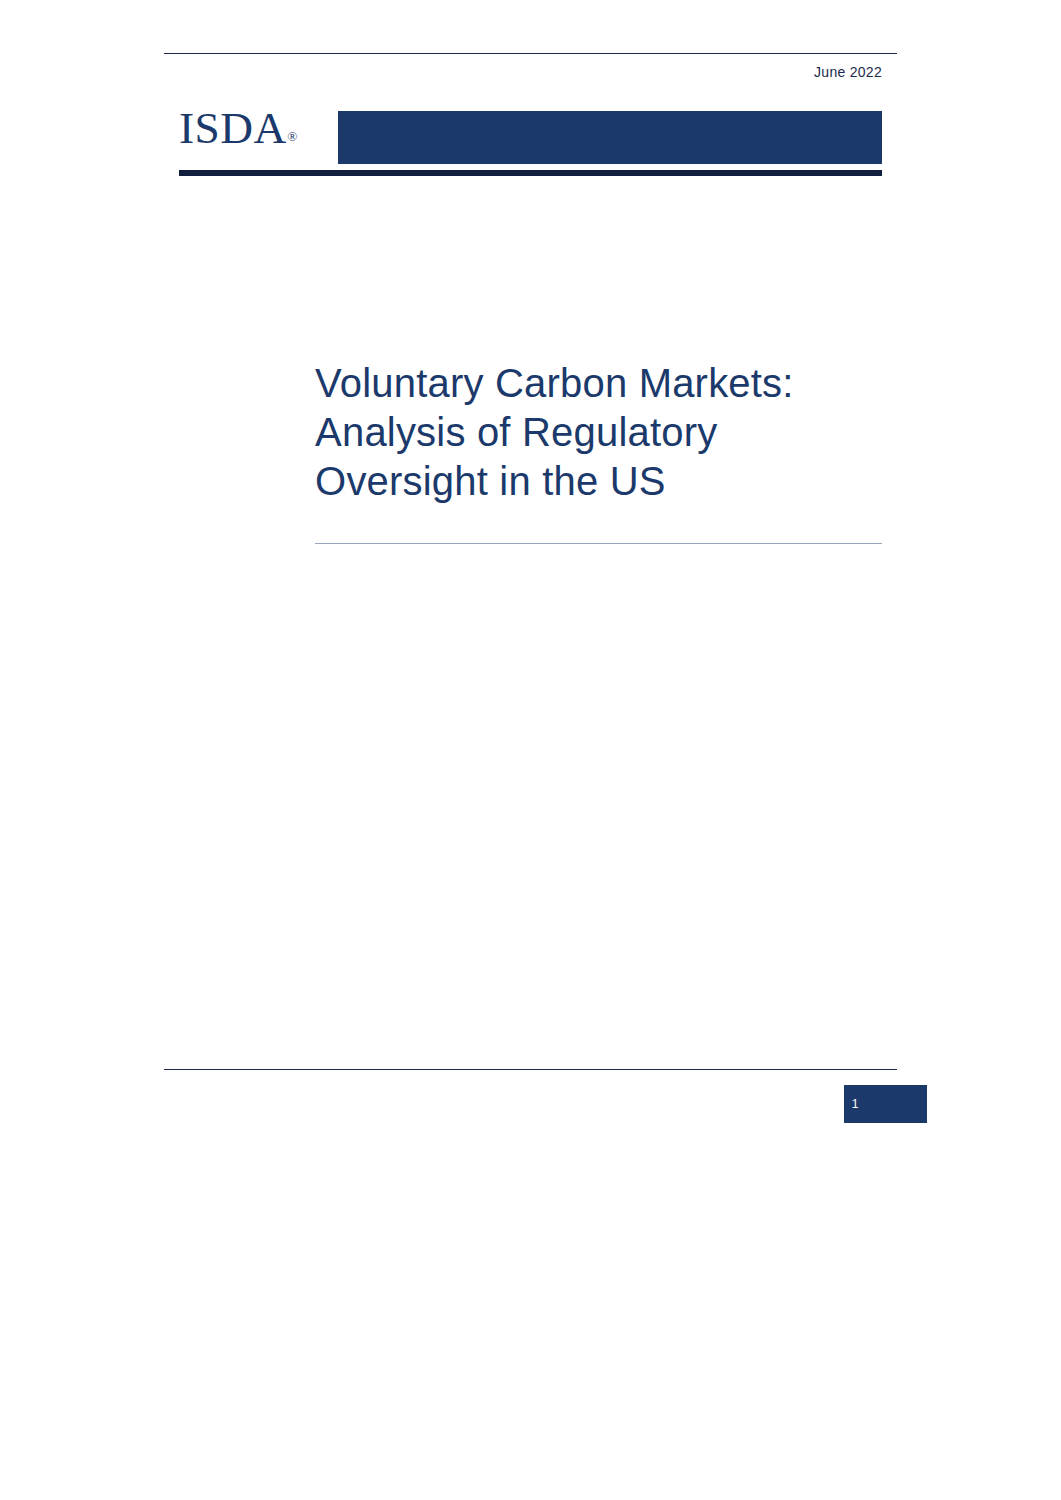June 2022
ISDA®
Voluntary Carbon Markets: Analysis of Regulatory Oversight in the US
1